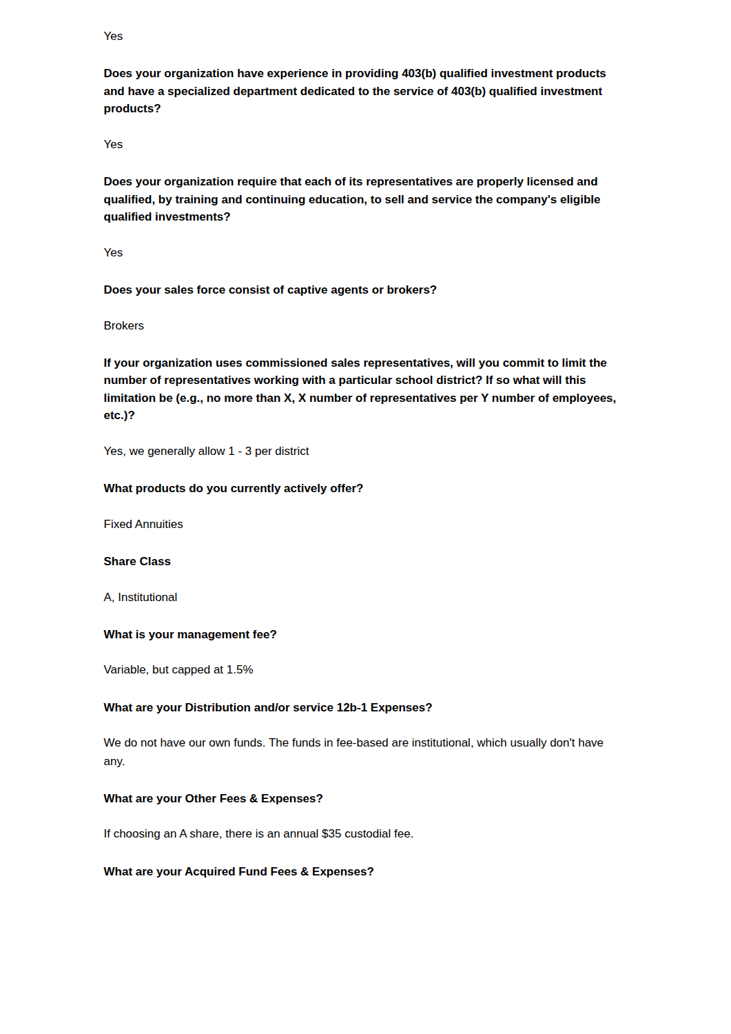Yes
Does your organization have experience in providing 403(b) qualified investment products and have a specialized department dedicated to the service of 403(b) qualified investment products?
Yes
Does your organization require that each of its representatives are properly licensed and qualified, by training and continuing education, to sell and service the company's eligible qualified investments?
Yes
Does your sales force consist of captive agents or brokers?
Brokers
If your organization uses commissioned sales representatives, will you commit to limit the number of representatives working with a particular school district? If so what will this limitation be (e.g., no more than X, X number of representatives per Y number of employees, etc.)?
Yes, we generally allow 1 - 3 per district
What products do you currently actively offer?
Fixed Annuities
Share Class
A, Institutional
What is your management fee?
Variable, but capped at 1.5%
What are your Distribution and/or service 12b-1 Expenses?
We do not have our own funds. The funds in fee-based are institutional, which usually don't have any.
What are your Other Fees & Expenses?
If choosing an A share, there is an annual $35 custodial fee.
What are your Acquired Fund Fees & Expenses?